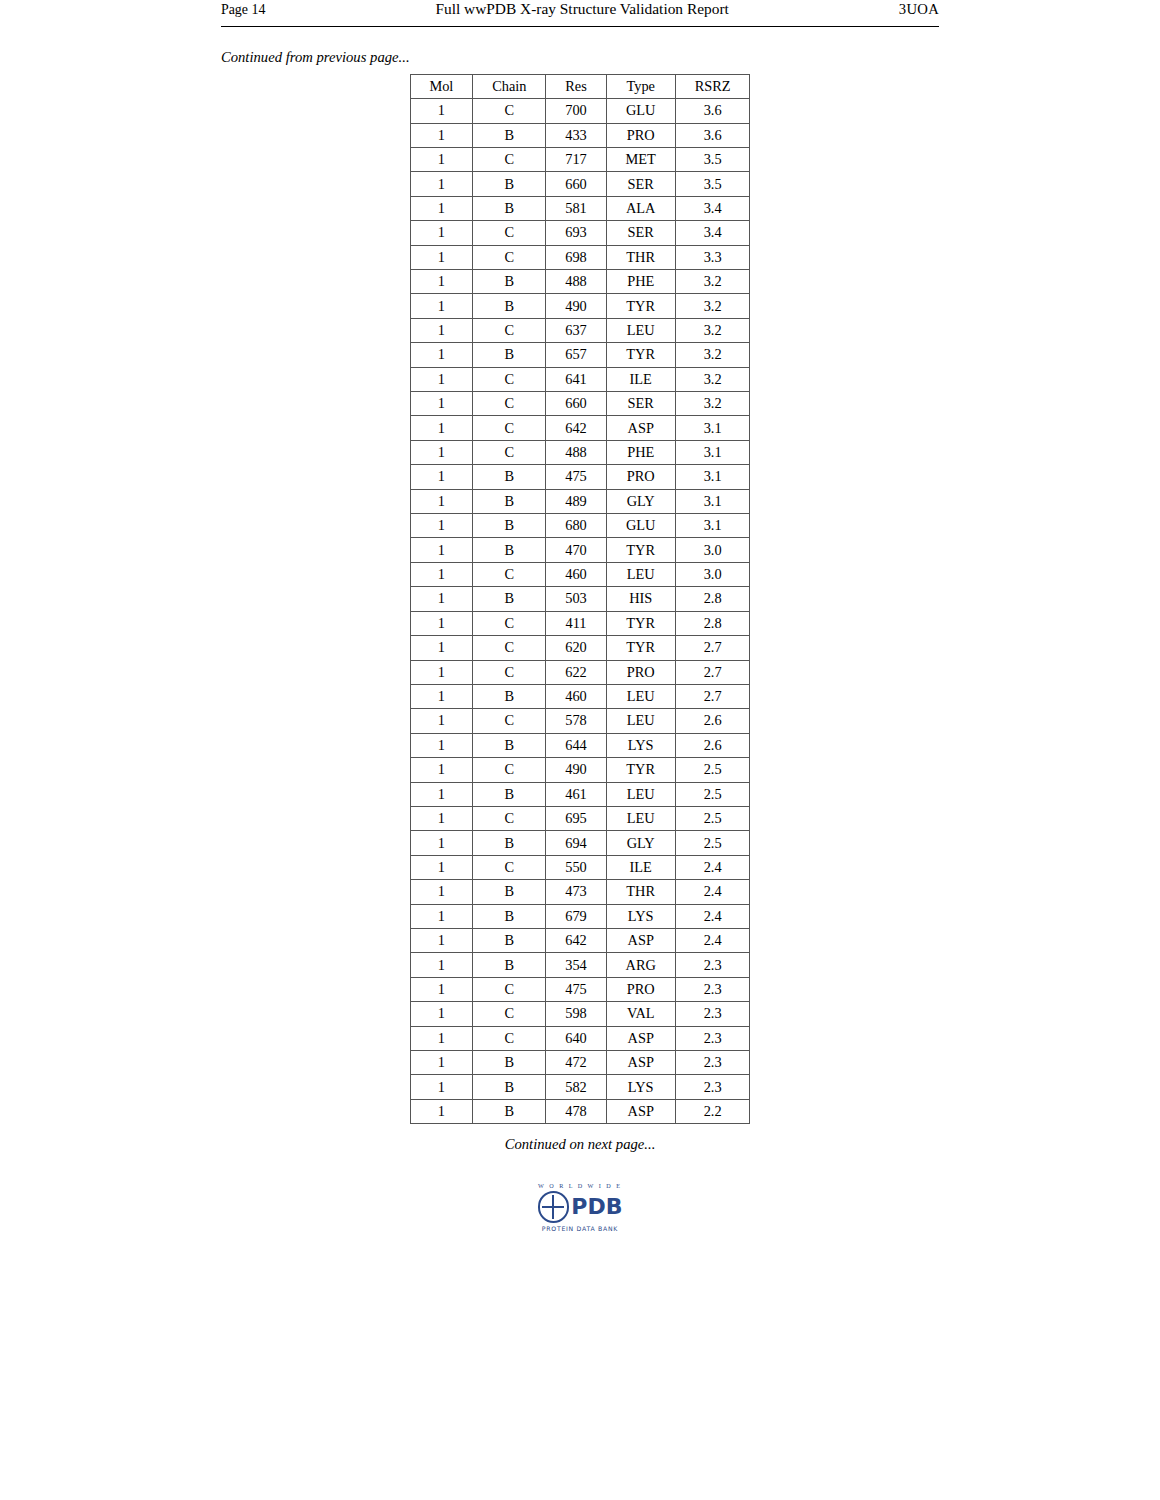Page 14
Full wwPDB X-ray Structure Validation Report
3UOA
Continued from previous page...
| Mol | Chain | Res | Type | RSRZ |
| --- | --- | --- | --- | --- |
| 1 | C | 700 | GLU | 3.6 |
| 1 | B | 433 | PRO | 3.6 |
| 1 | C | 717 | MET | 3.5 |
| 1 | B | 660 | SER | 3.5 |
| 1 | B | 581 | ALA | 3.4 |
| 1 | C | 693 | SER | 3.4 |
| 1 | C | 698 | THR | 3.3 |
| 1 | B | 488 | PHE | 3.2 |
| 1 | B | 490 | TYR | 3.2 |
| 1 | C | 637 | LEU | 3.2 |
| 1 | B | 657 | TYR | 3.2 |
| 1 | C | 641 | ILE | 3.2 |
| 1 | C | 660 | SER | 3.2 |
| 1 | C | 642 | ASP | 3.1 |
| 1 | C | 488 | PHE | 3.1 |
| 1 | B | 475 | PRO | 3.1 |
| 1 | B | 489 | GLY | 3.1 |
| 1 | B | 680 | GLU | 3.1 |
| 1 | B | 470 | TYR | 3.0 |
| 1 | C | 460 | LEU | 3.0 |
| 1 | B | 503 | HIS | 2.8 |
| 1 | C | 411 | TYR | 2.8 |
| 1 | C | 620 | TYR | 2.7 |
| 1 | C | 622 | PRO | 2.7 |
| 1 | B | 460 | LEU | 2.7 |
| 1 | C | 578 | LEU | 2.6 |
| 1 | B | 644 | LYS | 2.6 |
| 1 | C | 490 | TYR | 2.5 |
| 1 | B | 461 | LEU | 2.5 |
| 1 | C | 695 | LEU | 2.5 |
| 1 | B | 694 | GLY | 2.5 |
| 1 | C | 550 | ILE | 2.4 |
| 1 | B | 473 | THR | 2.4 |
| 1 | B | 679 | LYS | 2.4 |
| 1 | B | 642 | ASP | 2.4 |
| 1 | B | 354 | ARG | 2.3 |
| 1 | C | 475 | PRO | 2.3 |
| 1 | C | 598 | VAL | 2.3 |
| 1 | C | 640 | ASP | 2.3 |
| 1 | B | 472 | ASP | 2.3 |
| 1 | B | 582 | LYS | 2.3 |
| 1 | B | 478 | ASP | 2.2 |
Continued on next page...
W O R L D W I D E
PDB
PROTEIN DATA BANK